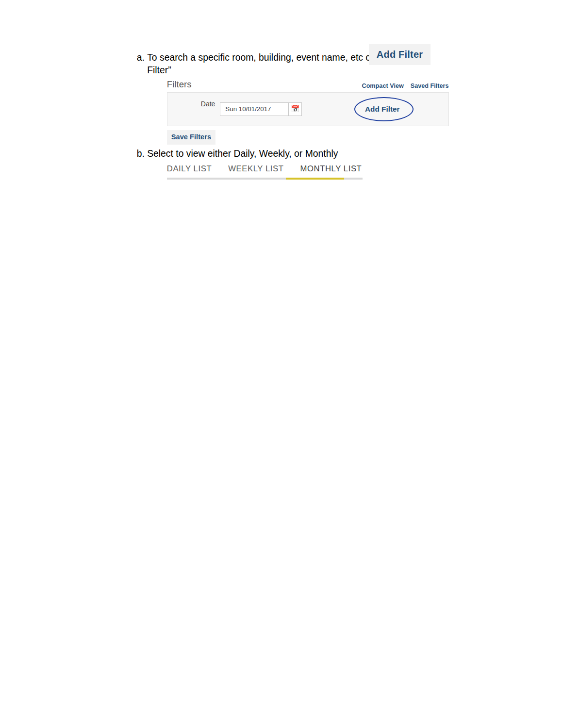Add Filter
To search a specific room, building, event name, etc click on “Add Filter”
Filters
Compact View Saved Filters
Date
Sun 10/01/2017
📅
Add Filter
Save Filters
Select to view either Daily, Weekly, or Monthly
DAILY LIST
WEEKLY LIST
MONTHLY LIST